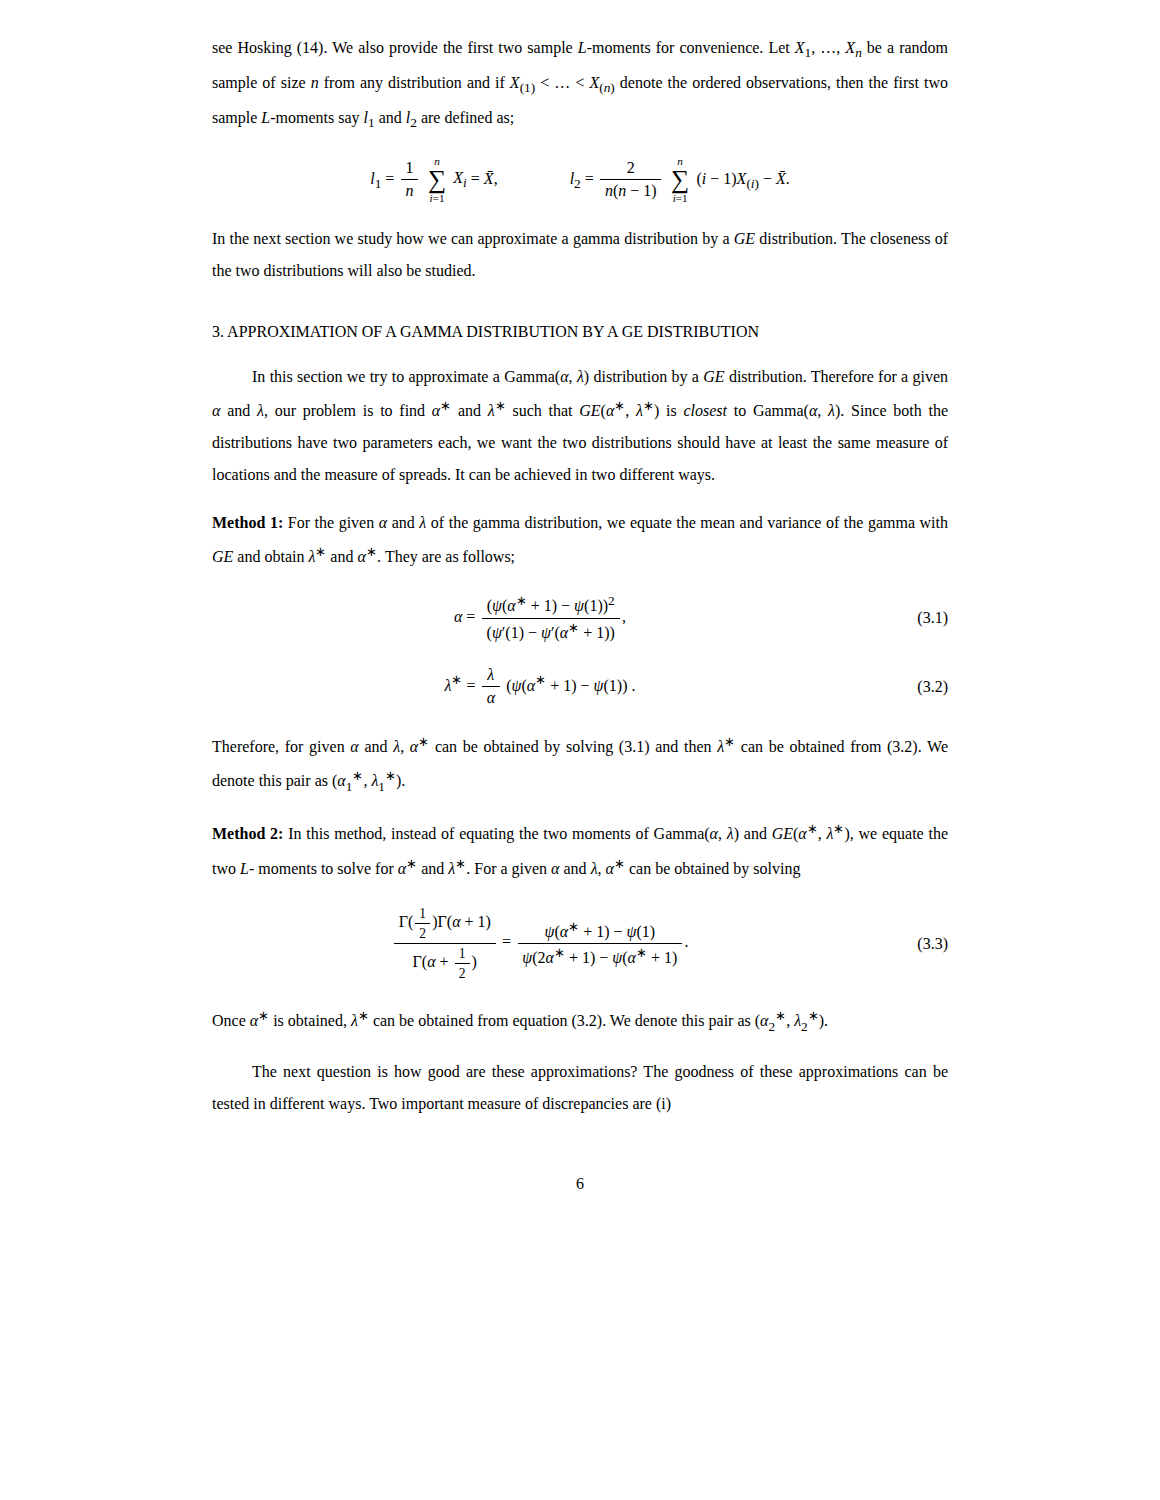see Hosking (14). We also provide the first two sample L-moments for convenience. Let X1, …, Xn be a random sample of size n from any distribution and if X(1) < … < X(n) denote the ordered observations, then the first two sample L-moments say l1 and l2 are defined as;
l1 = 1 n n∑i=1 Xi = X̄, l2 = 2 n(n − 1) n∑i=1 (i − 1)X(i) − X̄.
In the next section we study how we can approximate a gamma distribution by a GE distribution. The closeness of the two distributions will also be studied.
3. APPROXIMATION OF A GAMMA DISTRIBUTION BY A GE DISTRIBUTION
In this section we try to approximate a Gamma(α, λ) distribution by a GE distribution. Therefore for a given α and λ, our problem is to find α∗ and λ∗ such that GE(α∗, λ∗) is closest to Gamma(α, λ). Since both the distributions have two parameters each, we want the two distributions should have at least the same measure of locations and the measure of spreads. It can be achieved in two different ways.
Method 1: For the given α and λ of the gamma distribution, we equate the mean and variance of the gamma with GE and obtain λ∗ and α∗. They are as follows;
α = (ψ(α∗ + 1) − ψ(1))2 (ψ′(1) − ψ′(α∗ + 1)) ,
(3.1)
λ∗ = λα (ψ(α∗ + 1) − ψ(1)) .
(3.2)
Therefore, for given α and λ, α∗ can be obtained by solving (3.1) and then λ∗ can be obtained from (3.2). We denote this pair as (α1∗, λ1∗).
Method 2: In this method, instead of equating the two moments of Gamma(α, λ) and GE(α∗, λ∗), we equate the two L- moments to solve for α∗ and λ∗. For a given α and λ, α∗ can be obtained by solving
Γ(12)Γ(α + 1) Γ(α + 12) = ψ(α∗ + 1) − ψ(1) ψ(2α∗ + 1) − ψ(α∗ + 1) .
(3.3)
Once α∗ is obtained, λ∗ can be obtained from equation (3.2). We denote this pair as (α2∗, λ2∗).
The next question is how good are these approximations? The goodness of these approximations can be tested in different ways. Two important measure of discrepancies are (i)
6